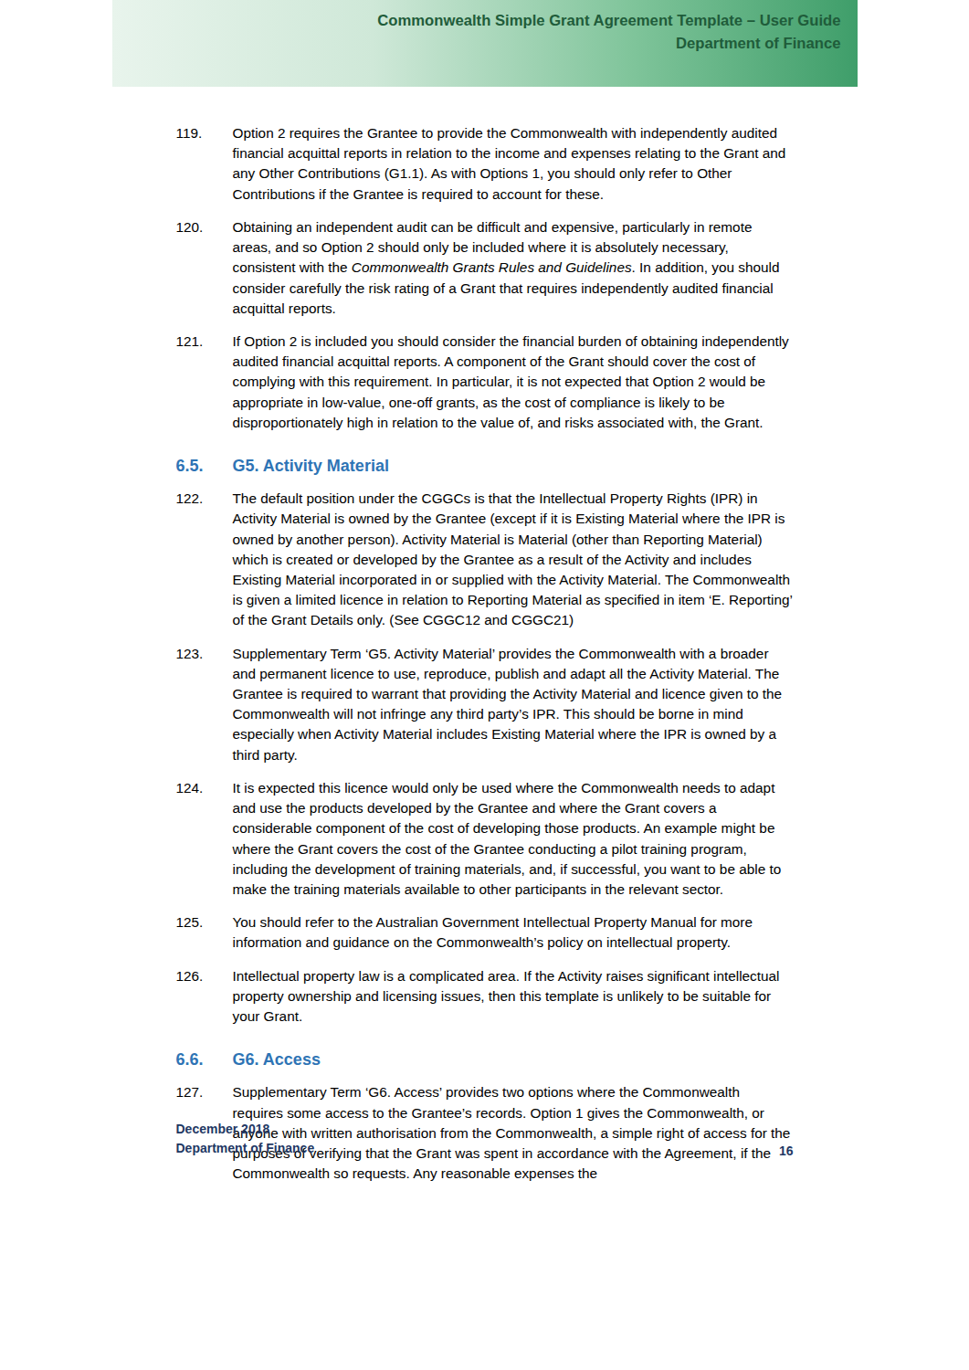Commonwealth Simple Grant Agreement Template – User Guide
Department of Finance
119.
Option 2 requires the Grantee to provide the Commonwealth with independently audited financial acquittal reports in relation to the income and expenses relating to the Grant and any Other Contributions (G1.1). As with Options 1, you should only refer to Other Contributions if the Grantee is required to account for these.
120.
Obtaining an independent audit can be difficult and expensive, particularly in remote areas, and so Option 2 should only be included where it is absolutely necessary, consistent with the Commonwealth Grants Rules and Guidelines. In addition, you should consider carefully the risk rating of a Grant that requires independently audited financial acquittal reports.
121.
If Option 2 is included you should consider the financial burden of obtaining independently audited financial acquittal reports. A component of the Grant should cover the cost of complying with this requirement. In particular, it is not expected that Option 2 would be appropriate in low-value, one-off grants, as the cost of compliance is likely to be disproportionately high in relation to the value of, and risks associated with, the Grant.
6.5. G5. Activity Material
122.
The default position under the CGGCs is that the Intellectual Property Rights (IPR) in Activity Material is owned by the Grantee (except if it is Existing Material where the IPR is owned by another person). Activity Material is Material (other than Reporting Material) which is created or developed by the Grantee as a result of the Activity and includes Existing Material incorporated in or supplied with the Activity Material. The Commonwealth is given a limited licence in relation to Reporting Material as specified in item ‘E. Reporting’ of the Grant Details only. (See CGGC12 and CGGC21)
123.
Supplementary Term ‘G5. Activity Material’ provides the Commonwealth with a broader and permanent licence to use, reproduce, publish and adapt all the Activity Material. The Grantee is required to warrant that providing the Activity Material and licence given to the Commonwealth will not infringe any third party’s IPR. This should be borne in mind especially when Activity Material includes Existing Material where the IPR is owned by a third party.
124.
It is expected this licence would only be used where the Commonwealth needs to adapt and use the products developed by the Grantee and where the Grant covers a considerable component of the cost of developing those products. An example might be where the Grant covers the cost of the Grantee conducting a pilot training program, including the development of training materials, and, if successful, you want to be able to make the training materials available to other participants in the relevant sector.
125.
You should refer to the Australian Government Intellectual Property Manual for more information and guidance on the Commonwealth’s policy on intellectual property.
126.
Intellectual property law is a complicated area. If the Activity raises significant intellectual property ownership and licensing issues, then this template is unlikely to be suitable for your Grant.
6.6. G6. Access
127.
Supplementary Term ‘G6. Access’ provides two options where the Commonwealth requires some access to the Grantee’s records. Option 1 gives the Commonwealth, or anyone with written authorisation from the Commonwealth, a simple right of access for the purposes of verifying that the Grant was spent in accordance with the Agreement, if the Commonwealth so requests. Any reasonable expenses the
December 2018
Department of Finance
16